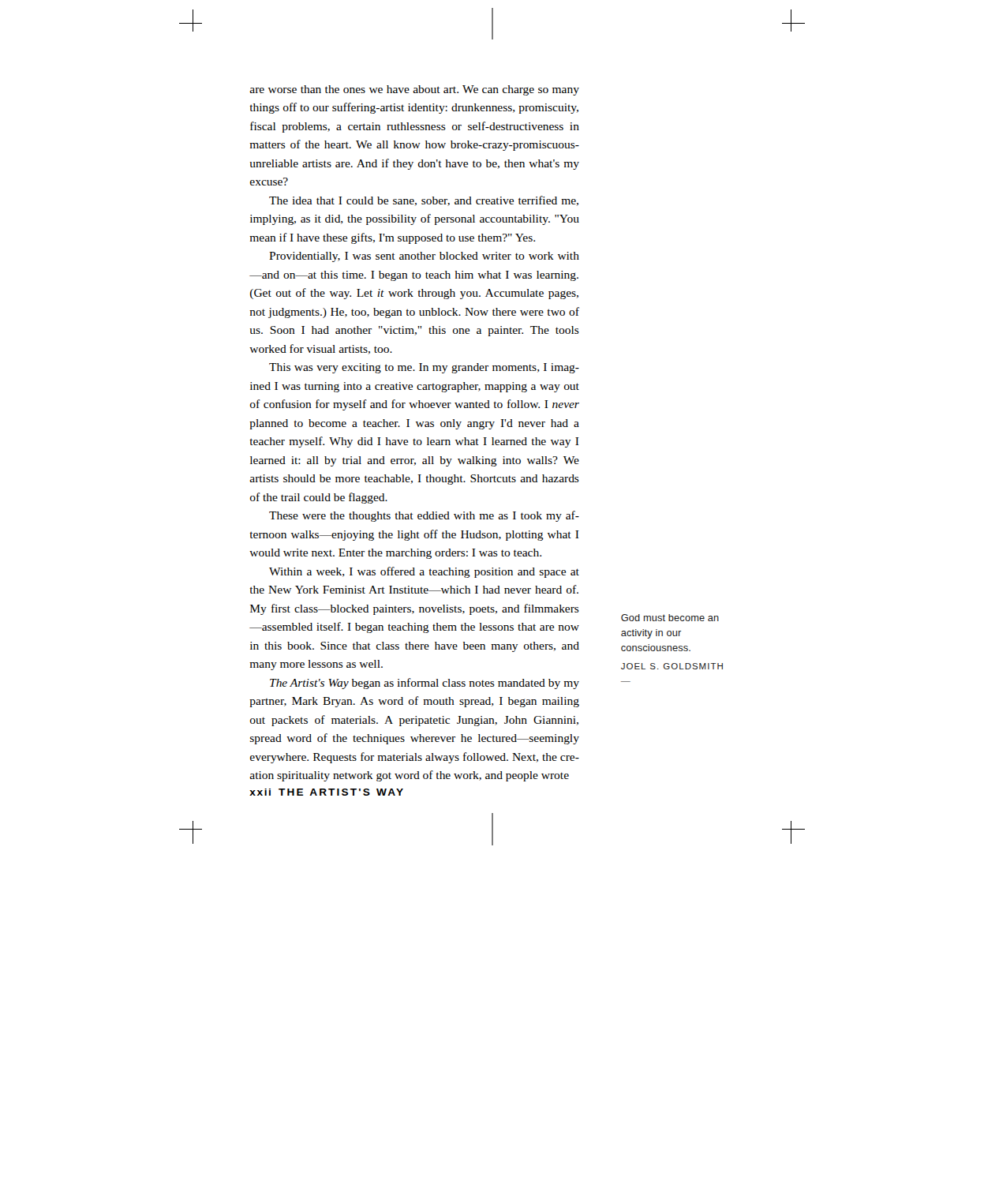are worse than the ones we have about art. We can charge so many things off to our suffering-artist identity: drunkenness, promiscuity, fiscal problems, a certain ruthlessness or self-destructiveness in matters of the heart. We all know how broke-crazy-promiscuous-unreliable artists are. And if they don't have to be, then what's my excuse?
The idea that I could be sane, sober, and creative terrified me, implying, as it did, the possibility of personal accountability. "You mean if I have these gifts, I'm supposed to use them?" Yes.
Providentially, I was sent another blocked writer to work with—and on—at this time. I began to teach him what I was learning. (Get out of the way. Let it work through you. Accumulate pages, not judgments.) He, too, began to unblock. Now there were two of us. Soon I had another "victim," this one a painter. The tools worked for visual artists, too.
This was very exciting to me. In my grander moments, I imagined I was turning into a creative cartographer, mapping a way out of confusion for myself and for whoever wanted to follow. I never planned to become a teacher. I was only angry I'd never had a teacher myself. Why did I have to learn what I learned the way I learned it: all by trial and error, all by walking into walls? We artists should be more teachable, I thought. Shortcuts and hazards of the trail could be flagged.
These were the thoughts that eddied with me as I took my afternoon walks—enjoying the light off the Hudson, plotting what I would write next. Enter the marching orders: I was to teach.
Within a week, I was offered a teaching position and space at the New York Feminist Art Institute—which I had never heard of. My first class—blocked painters, novelists, poets, and filmmakers—assembled itself. I began teaching them the lessons that are now in this book. Since that class there have been many others, and many more lessons as well.
The Artist's Way began as informal class notes mandated by my partner, Mark Bryan. As word of mouth spread, I began mailing out packets of materials. A peripatetic Jungian, John Giannini, spread word of the techniques wherever he lectured—seemingly everywhere. Requests for materials always followed. Next, the creation spirituality network got word of the work, and people wrote
God must become an activity in our consciousness.
Joel S. Goldsmith
—
xxii The Artist's Way